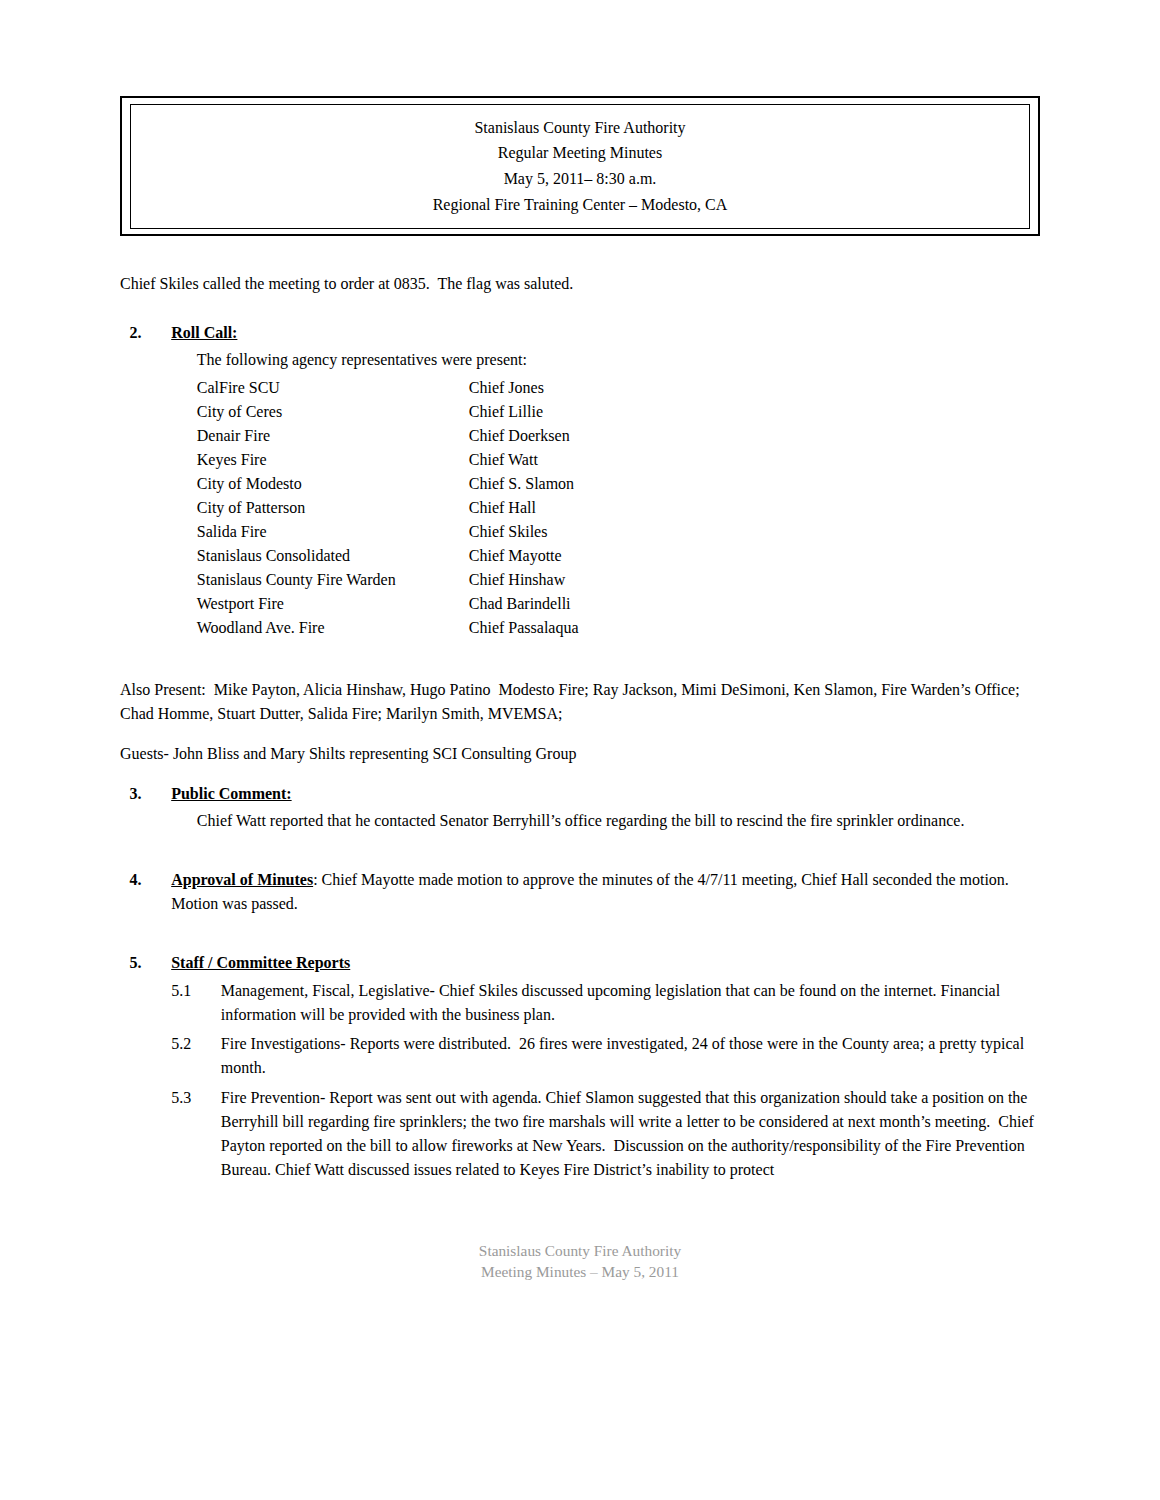Stanislaus County Fire Authority
Regular Meeting Minutes
May 5, 2011– 8:30 a.m.
Regional Fire Training Center – Modesto, CA
Chief Skiles called the meeting to order at 0835. The flag was saluted.
2.
Roll Call:
The following agency representatives were present:
| CalFire SCU | Chief Jones |
| City of Ceres | Chief Lillie |
| Denair Fire | Chief Doerksen |
| Keyes Fire | Chief Watt |
| City of Modesto | Chief S. Slamon |
| City of Patterson | Chief Hall |
| Salida Fire | Chief Skiles |
| Stanislaus Consolidated | Chief Mayotte |
| Stanislaus County Fire Warden | Chief Hinshaw |
| Westport Fire | Chad Barindelli |
| Woodland Ave. Fire | Chief Passalaqua |
Also Present: Mike Payton, Alicia Hinshaw, Hugo Patino Modesto Fire; Ray Jackson, Mimi DeSimoni, Ken Slamon, Fire Warden’s Office; Chad Homme, Stuart Dutter, Salida Fire; Marilyn Smith, MVEMSA;
Guests- John Bliss and Mary Shilts representing SCI Consulting Group
3.
Public Comment:
Chief Watt reported that he contacted Senator Berryhill’s office regarding the bill to rescind the fire sprinkler ordinance.
4.
Approval of Minutes: Chief Mayotte made motion to approve the minutes of the 4/7/11 meeting, Chief Hall seconded the motion. Motion was passed.
5.
Staff / Committee Reports
5.1 Management, Fiscal, Legislative- Chief Skiles discussed upcoming legislation that can be found on the internet. Financial information will be provided with the business plan.
5.2 Fire Investigations- Reports were distributed. 26 fires were investigated, 24 of those were in the County area; a pretty typical month.
5.3 Fire Prevention- Report was sent out with agenda. Chief Slamon suggested that this organization should take a position on the Berryhill bill regarding fire sprinklers; the two fire marshals will write a letter to be considered at next month’s meeting. Chief Payton reported on the bill to allow fireworks at New Years. Discussion on the authority/responsibility of the Fire Prevention Bureau. Chief Watt discussed issues related to Keyes Fire District’s inability to protect
Stanislaus County Fire Authority
Meeting Minutes – May 5, 2011